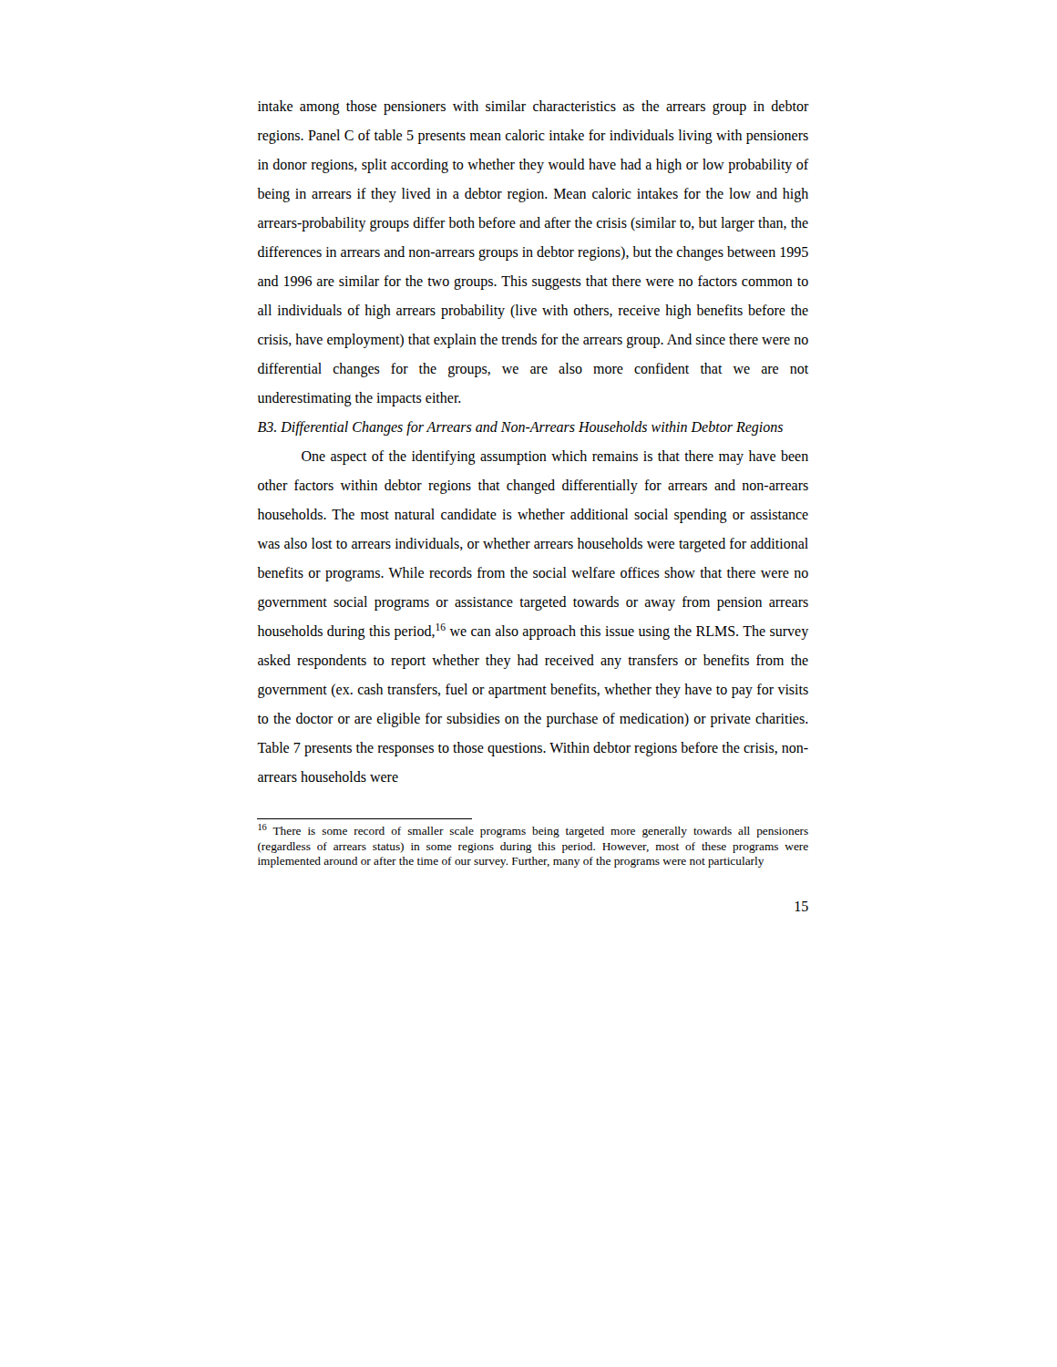intake among those pensioners with similar characteristics as the arrears group in debtor regions. Panel C of table 5 presents mean caloric intake for individuals living with pensioners in donor regions, split according to whether they would have had a high or low probability of being in arrears if they lived in a debtor region. Mean caloric intakes for the low and high arrears-probability groups differ both before and after the crisis (similar to, but larger than, the differences in arrears and non-arrears groups in debtor regions), but the changes between 1995 and 1996 are similar for the two groups. This suggests that there were no factors common to all individuals of high arrears probability (live with others, receive high benefits before the crisis, have employment) that explain the trends for the arrears group. And since there were no differential changes for the groups, we are also more confident that we are not underestimating the impacts either.
B3. Differential Changes for Arrears and Non-Arrears Households within Debtor Regions
One aspect of the identifying assumption which remains is that there may have been other factors within debtor regions that changed differentially for arrears and non-arrears households. The most natural candidate is whether additional social spending or assistance was also lost to arrears individuals, or whether arrears households were targeted for additional benefits or programs. While records from the social welfare offices show that there were no government social programs or assistance targeted towards or away from pension arrears households during this period,16 we can also approach this issue using the RLMS. The survey asked respondents to report whether they had received any transfers or benefits from the government (ex. cash transfers, fuel or apartment benefits, whether they have to pay for visits to the doctor or are eligible for subsidies on the purchase of medication) or private charities. Table 7 presents the responses to those questions. Within debtor regions before the crisis, non-arrears households were
16 There is some record of smaller scale programs being targeted more generally towards all pensioners (regardless of arrears status) in some regions during this period. However, most of these programs were implemented around or after the time of our survey. Further, many of the programs were not particularly
15